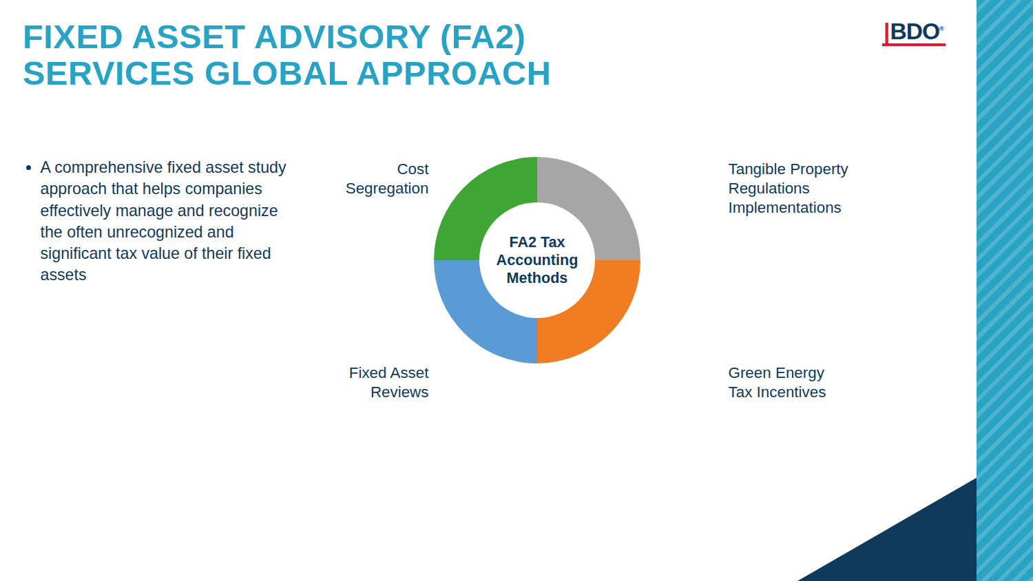Fixed Asset Advisory (FA2) Services Global Approach
|BDO®
A comprehensive fixed asset study approach that helps companies effectively manage and recognize the often unrecognized and significant tax value of their fixed assets
Cost
Segregation
Tangible Property Regulations Implementations
Fixed Asset
Reviews
Green Energy
Tax Incentives
FA2 Tax
Accounting
Methods